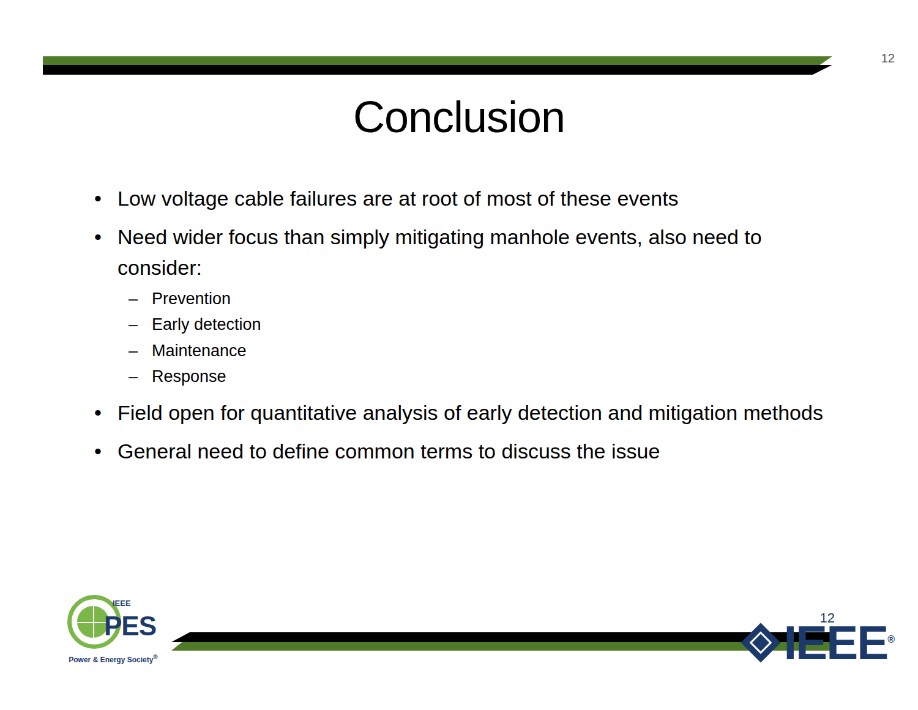12
Conclusion
Low voltage cable failures are at root of most of these events
Need wider focus than simply mitigating manhole events, also need to consider:
Prevention
Early detection
Maintenance
Response
Field open for quantitative analysis of early detection and mitigation methods
General need to define common terms to discuss the issue
IEEE
PES
Power & Energy Society®
12
IEEE®